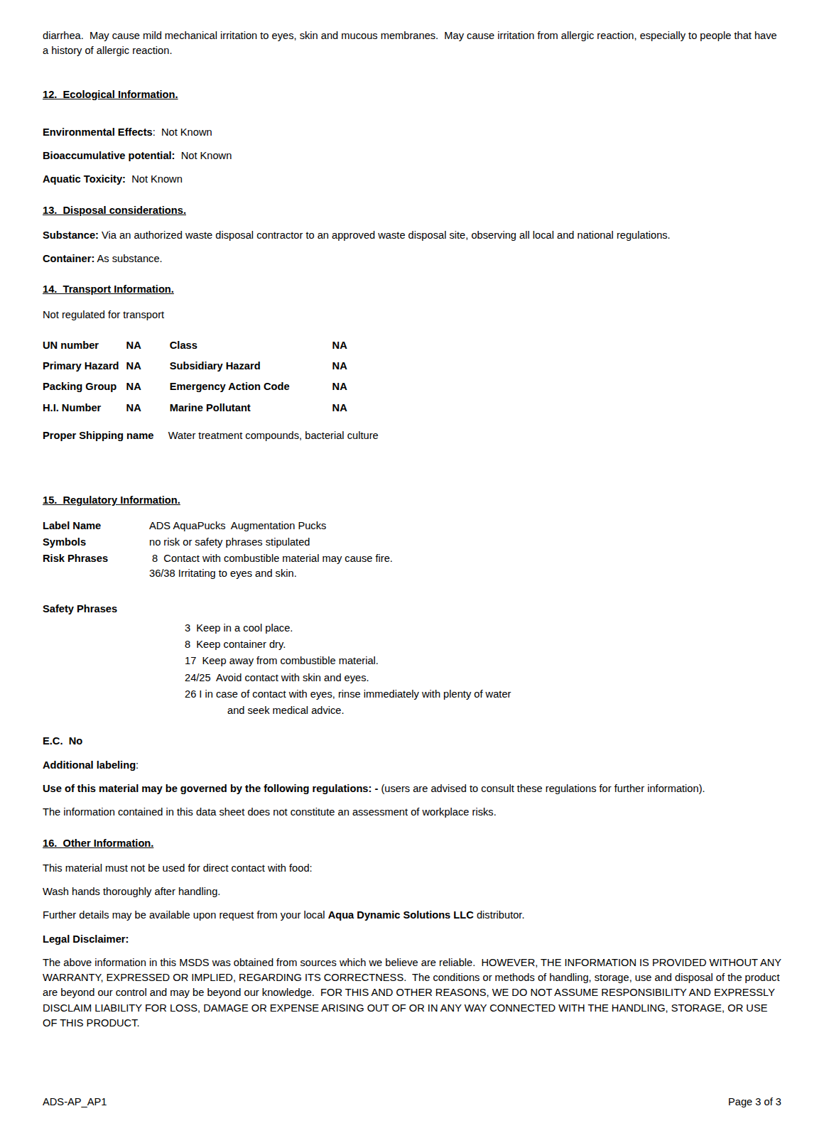diarrhea. May cause mild mechanical irritation to eyes, skin and mucous membranes. May cause irritation from allergic reaction, especially to people that have a history of allergic reaction.
12. Ecological Information.
Environmental Effects: Not Known
Bioaccumulative potential: Not Known
Aquatic Toxicity: Not Known
13. Disposal considerations.
Substance: Via an authorized waste disposal contractor to an approved waste disposal site, observing all local and national regulations.
Container: As substance.
14. Transport Information.
Not regulated for transport
| UN number | NA | Class | NA |
| Primary Hazard | NA | Subsidiary Hazard | NA |
| Packing Group | NA | Emergency Action Code | NA |
| H.I. Number | NA | Marine Pollutant | NA |
Proper Shipping name Water treatment compounds, bacterial culture
15. Regulatory Information.
| Label Name | ADS AquaPucks Augmentation Pucks |
| Symbols | no risk or safety phrases stipulated |
| Risk Phrases | 8 Contact with combustible material may cause fire. 36/38 Irritating to eyes and skin. |
Safety Phrases
3 Keep in a cool place.
8 Keep container dry.
17 Keep away from combustible material.
24/25 Avoid contact with skin and eyes.
26 I in case of contact with eyes, rinse immediately with plenty of water
and seek medical advice.
E.C. No
Additional labeling:
Use of this material may be governed by the following regulations: - (users are advised to consult these regulations for further information).
The information contained in this data sheet does not constitute an assessment of workplace risks.
16. Other Information.
This material must not be used for direct contact with food:
Wash hands thoroughly after handling.
Further details may be available upon request from your local Aqua Dynamic Solutions LLC distributor.
Legal Disclaimer:
The above information in this MSDS was obtained from sources which we believe are reliable. HOWEVER, THE INFORMATION IS PROVIDED WITHOUT ANY WARRANTY, EXPRESSED OR IMPLIED, REGARDING ITS CORRECTNESS. The conditions or methods of handling, storage, use and disposal of the product are beyond our control and may be beyond our knowledge. FOR THIS AND OTHER REASONS, WE DO NOT ASSUME RESPONSIBILITY AND EXPRESSLY DISCLAIM LIABILITY FOR LOSS, DAMAGE OR EXPENSE ARISING OUT OF OR IN ANY WAY CONNECTED WITH THE HANDLING, STORAGE, OR USE OF THIS PRODUCT.
ADS-AP_AP1 Page 3 of 3